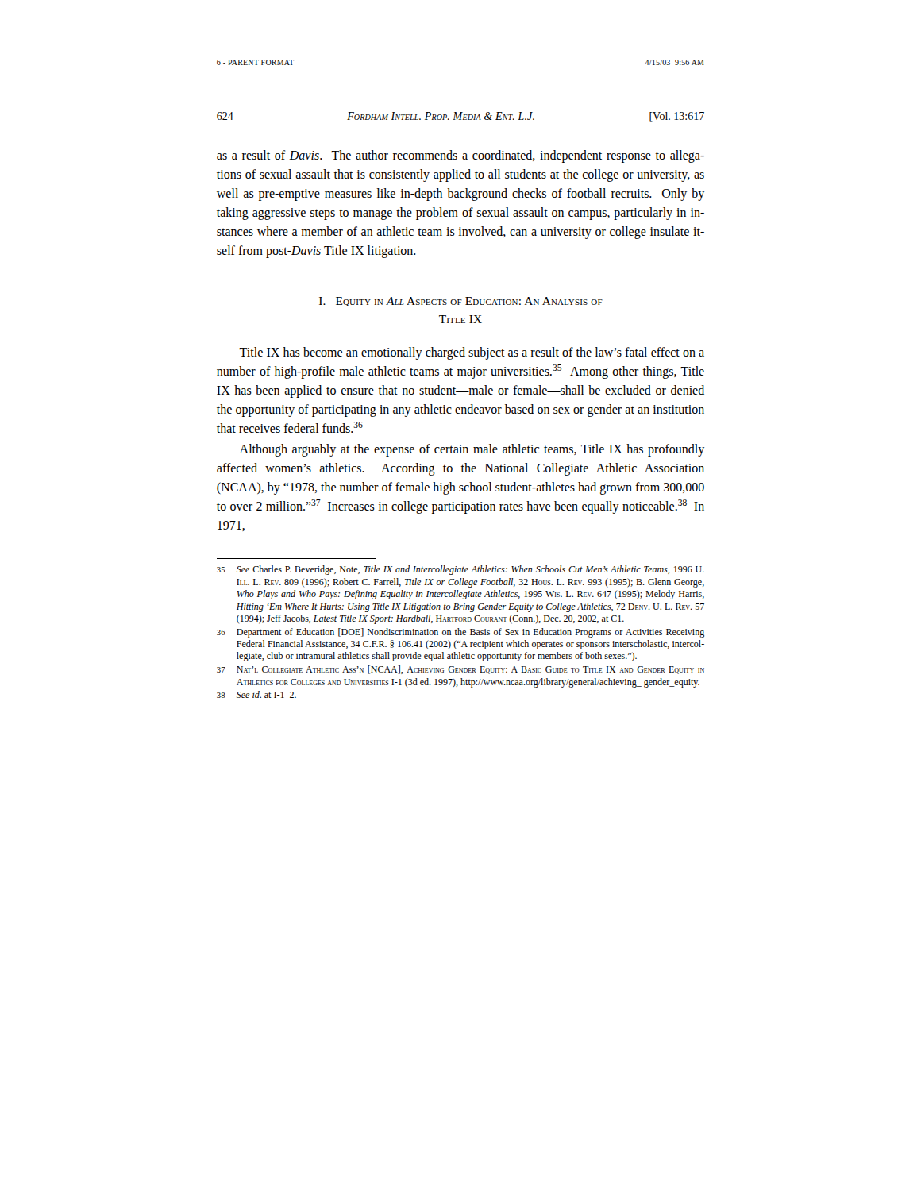6 - Parent Format 4/15/03 9:56 AM
624 Fordham Intell. Prop. Media & Ent. L.J. [Vol. 13:617
as a result of Davis. The author recommends a coordinated, independent response to allegations of sexual assault that is consistently applied to all students at the college or university, as well as pre-emptive measures like in-depth background checks of football recruits. Only by taking aggressive steps to manage the problem of sexual assault on campus, particularly in instances where a member of an athletic team is involved, can a university or college insulate itself from post-Davis Title IX litigation.
I. Equity in All Aspects of Education: An Analysis of
Title IX
Title IX has become an emotionally charged subject as a result of the law’s fatal effect on a number of high-profile male athletic teams at major universities.35 Among other things, Title IX has been applied to ensure that no student—male or female—shall be excluded or denied the opportunity of participating in any athletic endeavor based on sex or gender at an institution that receives federal funds.36
Although arguably at the expense of certain male athletic teams, Title IX has profoundly affected women’s athletics. According to the National Collegiate Athletic Association (NCAA), by “1978, the number of female high school student-athletes had grown from 300,000 to over 2 million.”37 Increases in college participation rates have been equally noticeable.38 In 1971,
35
See Charles P. Beveridge, Note, Title IX and Intercollegiate Athletics: When Schools Cut Men’s Athletic Teams, 1996 U. Ill. L. Rev. 809 (1996); Robert C. Farrell, Title IX or College Football, 32 Hous. L. Rev. 993 (1995); B. Glenn George, Who Plays and Who Pays: Defining Equality in Intercollegiate Athletics, 1995 Wis. L. Rev. 647 (1995); Melody Harris, Hitting ‘Em Where It Hurts: Using Title IX Litigation to Bring Gender Equity to College Athletics, 72 Denv. U. L. Rev. 57 (1994); Jeff Jacobs, Latest Title IX Sport: Hardball, Hartford Courant (Conn.), Dec. 20, 2002, at C1.
36
Department of Education [DOE] Nondiscrimination on the Basis of Sex in Education Programs or Activities Receiving Federal Financial Assistance, 34 C.F.R. § 106.41 (2002) (“A recipient which operates or sponsors interscholastic, intercollegiate, club or intramural athletics shall provide equal athletic opportunity for members of both sexes.”).
37
Nat’l Collegiate Athletic Ass’n [NCAA], Achieving Gender Equity: A Basic Guide to Title IX and Gender Equity in Athletics for Colleges and Universities I-1 (3d ed. 1997), http://www.ncaa.org/library/general/achieving_ gender_equity.
38
See id. at I-1–2.